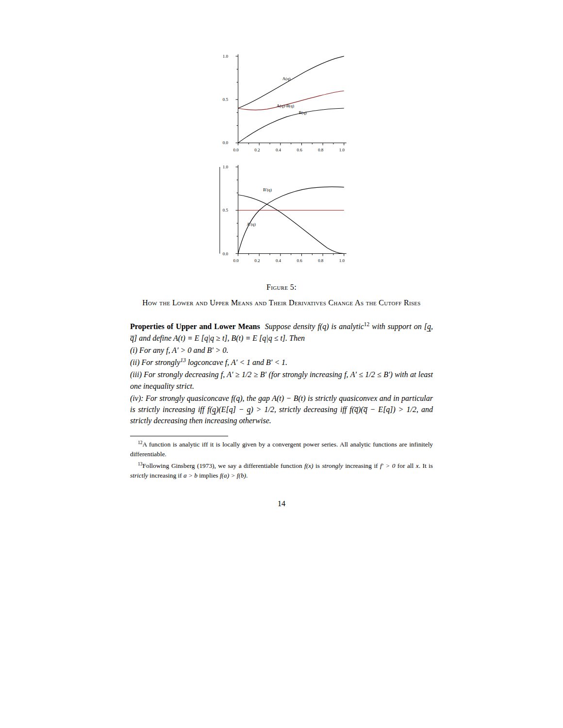1.0 0.5 0.0 0.0 0.2 0.4 0.6 0.8 1.0 A(q) A(q)-B(q) B(q) 1.0 0.5 0.0 0.0 0.2 0.4 0.6 0.8 1.0 B'(q) A'(q)
Figure 5: How the Lower and Upper Means and Their Derivatives Change As the Cutoff Rises
Properties of Upper and Lower Means Suppose density f(q) is analytic12 with support on [q̲, q̅] and define A(t) ≡ E [q|q ≥ t], B(t) ≡ E [q|q ≤ t]. Then
(i) For any f, A′ > 0 and B′ > 0.
(ii) For strongly13 logconcave f, A′ < 1 and B′ < 1.
(iii) For strongly decreasing f, A′ ≥ 1/2 ≥ B′ (for strongly increasing f, A′ ≤ 1/2 ≤ B′) with at least one inequality strict.
(iv): For strongly quasiconcave f(q), the gap A(t) − B(t) is strictly quasiconvex and in particular is strictly increasing iff f(q̲)(E[q] − q̲) > 1/2, strictly decreasing iff f(q̅)(q̅ − E[q]) > 1/2, and strictly decreasing then increasing otherwise.
12A function is analytic iff it is locally given by a convergent power series. All analytic functions are infinitely differentiable.
13Following Ginsberg (1973), we say a differentiable function f(x) is strongly increasing if f′ > 0 for all x. It is strictly increasing if a > b implies f(a) > f(b).
14